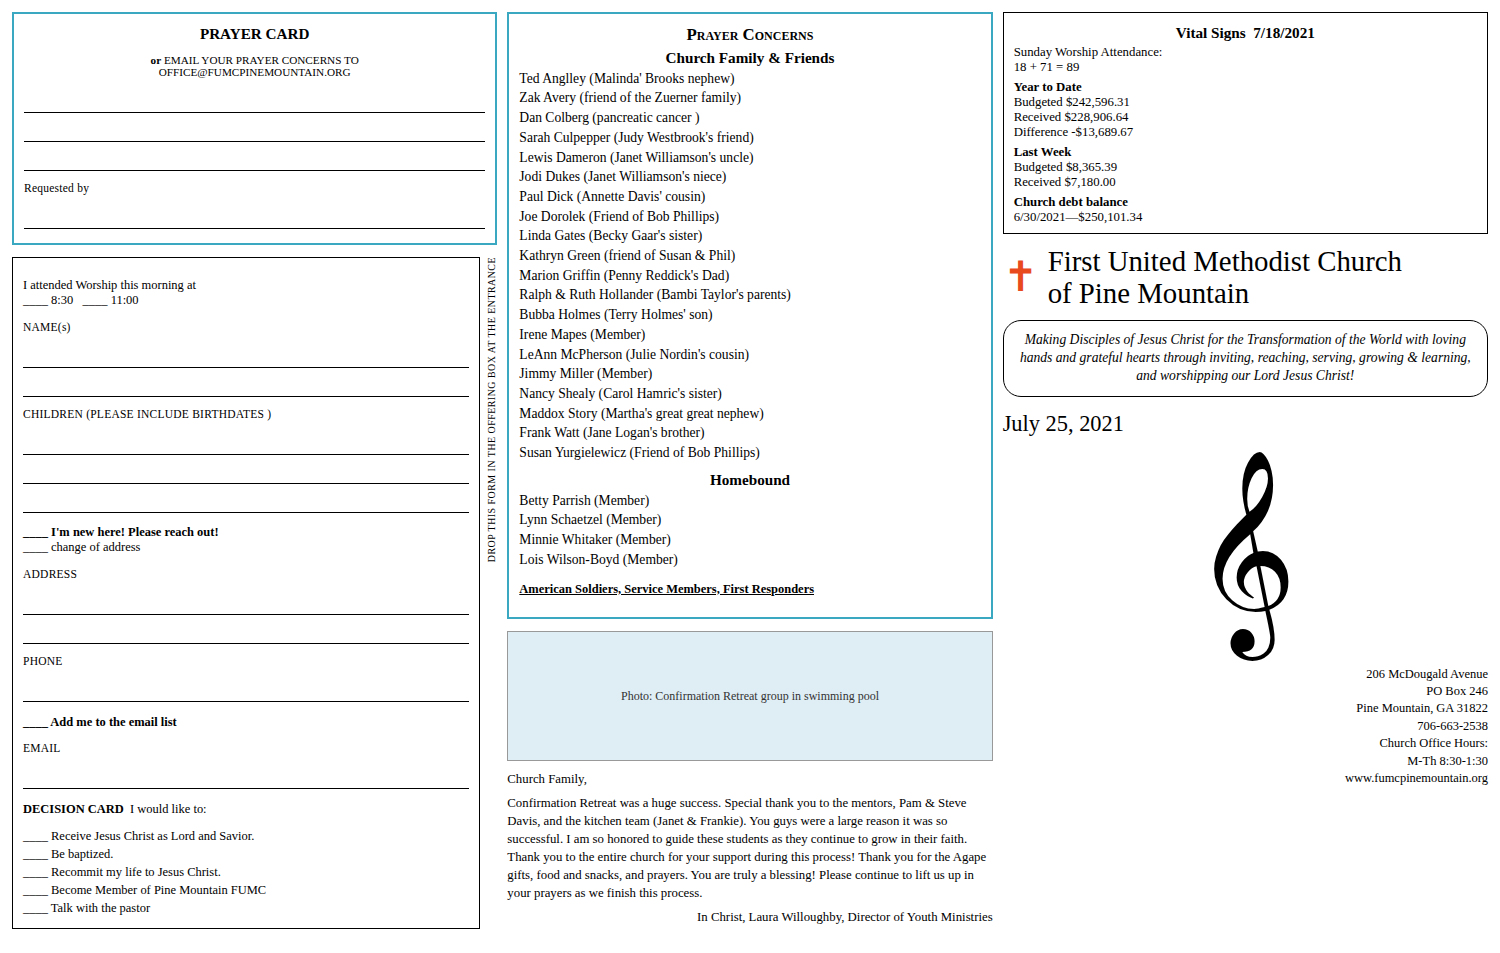PRAYER CARD
or EMAIL YOUR PRAYER CONCERNS TO
OFFICE@FUMCPINEMOUNTAIN.ORG
Requested by
I attended Worship this morning at
____ 8:30 ____ 11:00
NAME(s)
CHILDREN (PLEASE INCLUDE BIRTHDATES )
____ I'm new here! Please reach out!
____ change of address
ADDRESS
PHONE
____ Add me to the email list
EMAIL
DECISION CARD I would like to:
____ Receive Jesus Christ as Lord and Savior. ____ Be baptized. ____ Recommit my life to Jesus Christ. ____ Become Member of Pine Mountain FUMC ____ Talk with the pastor
DROP THIS FORM IN THE OFFERING BOX AT THE ENTRANCE
Prayer Concerns
Church Family & Friends
Ted Anglley (Malinda' Brooks nephew)
Zak Avery (friend of the Zuerner family)
Dan Colberg (pancreatic cancer )
Sarah Culpepper (Judy Westbrook's friend)
Lewis Dameron (Janet Williamson's uncle)
Jodi Dukes (Janet Williamson's niece)
Paul Dick (Annette Davis' cousin)
Joe Dorolek (Friend of Bob Phillips)
Linda Gates (Becky Gaar's sister)
Kathryn Green (friend of Susan & Phil)
Marion Griffin (Penny Reddick's Dad)
Ralph & Ruth Hollander (Bambi Taylor's parents)
Bubba Holmes (Terry Holmes' son)
Irene Mapes (Member)
LeAnn McPherson (Julie Nordin's cousin)
Jimmy Miller (Member)
Nancy Shealy (Carol Hamric's sister)
Maddox Story (Martha's great great nephew)
Frank Watt (Jane Logan's brother)
Susan Yurgielewicz (Friend of Bob Phillips)
Homebound
Betty Parrish (Member)
Lynn Schaetzel (Member)
Minnie Whitaker (Member)
Lois Wilson-Boyd (Member)
American Soldiers, Service Members, First Responders
Photo: Confirmation Retreat group in swimming pool
Church Family,
Confirmation Retreat was a huge success. Special thank you to the mentors, Pam & Steve Davis, and the kitchen team (Janet & Frankie). You guys were a large reason it was so successful. I am so honored to guide these students as they continue to grow in their faith. Thank you to the entire church for your support during this process! Thank you for the Agape gifts, food and snacks, and prayers. You are truly a blessing! Please continue to lift us up in your prayers as we finish this process.
In Christ, Laura Willoughby, Director of Youth Ministries
Vital Signs 7/18/2021
Sunday Worship Attendance:
18 + 71 = 89
Year to Date
Budgeted $242,596.31
Received $228,906.64
Difference -$13,689.67
Last Week
Budgeted $8,365.39
Received $7,180.00
Church debt balance
6/30/2021—$250,101.34
✝ First United Methodist Church
of Pine Mountain
Making Disciples of Jesus Christ for the Transformation of the World with loving hands and grateful hearts through inviting, reaching, serving, growing & learning, and worshipping our Lord Jesus Christ!
July 25, 2021
𝄞
206 McDougald Avenue
PO Box 246
Pine Mountain, GA 31822
706-663-2538
Church Office Hours:
M-Th 8:30-1:30
www.fumcpinemountain.org